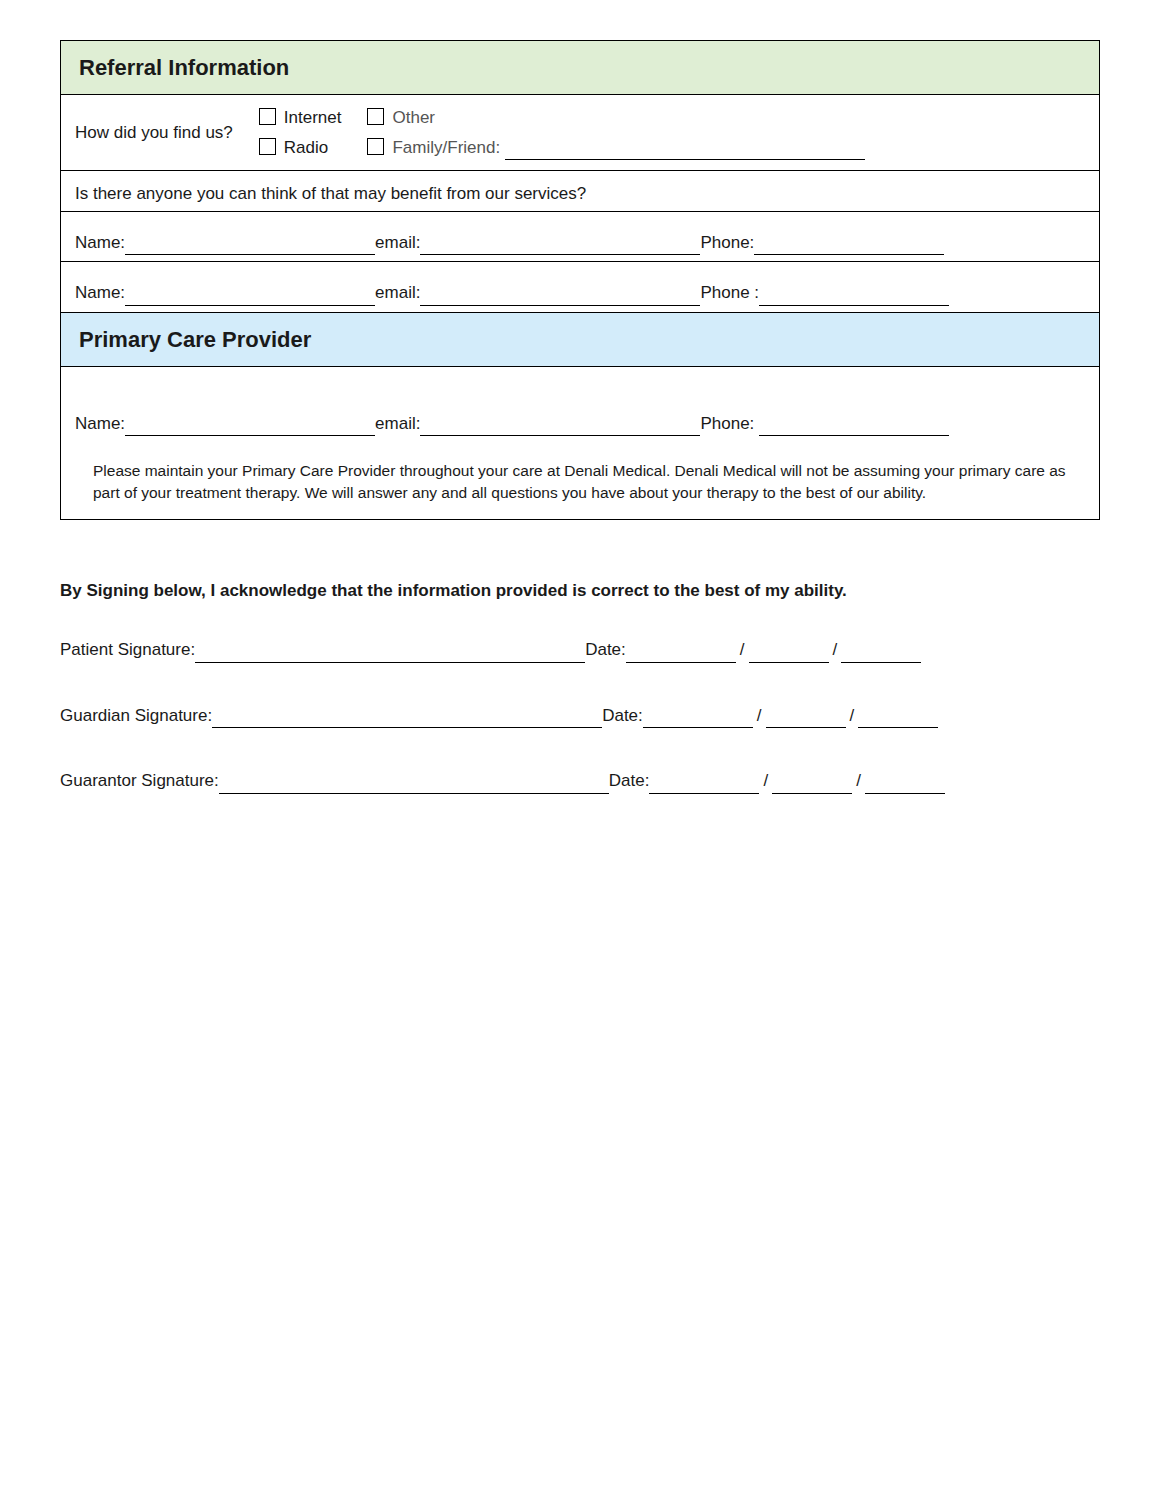| Referral Information |
| How did you find us? Internet Other Radio Family/Friend: |
| Is there anyone you can think of that may benefit from our services? |
| Name: email: Phone: |
| Name: email: Phone : |
| Primary Care Provider |
| Name: email: Phone: Please maintain your Primary Care Provider throughout your care at Denali Medical. Denali Medical will not be assuming your primary care as part of your treatment therapy. We will answer any and all questions you have about your therapy to the best of our ability. |
By Signing below, I acknowledge that the information provided is correct to the best of my ability.
Patient Signature: Date: / /
Guardian Signature: Date: / /
Guarantor Signature: Date: / /